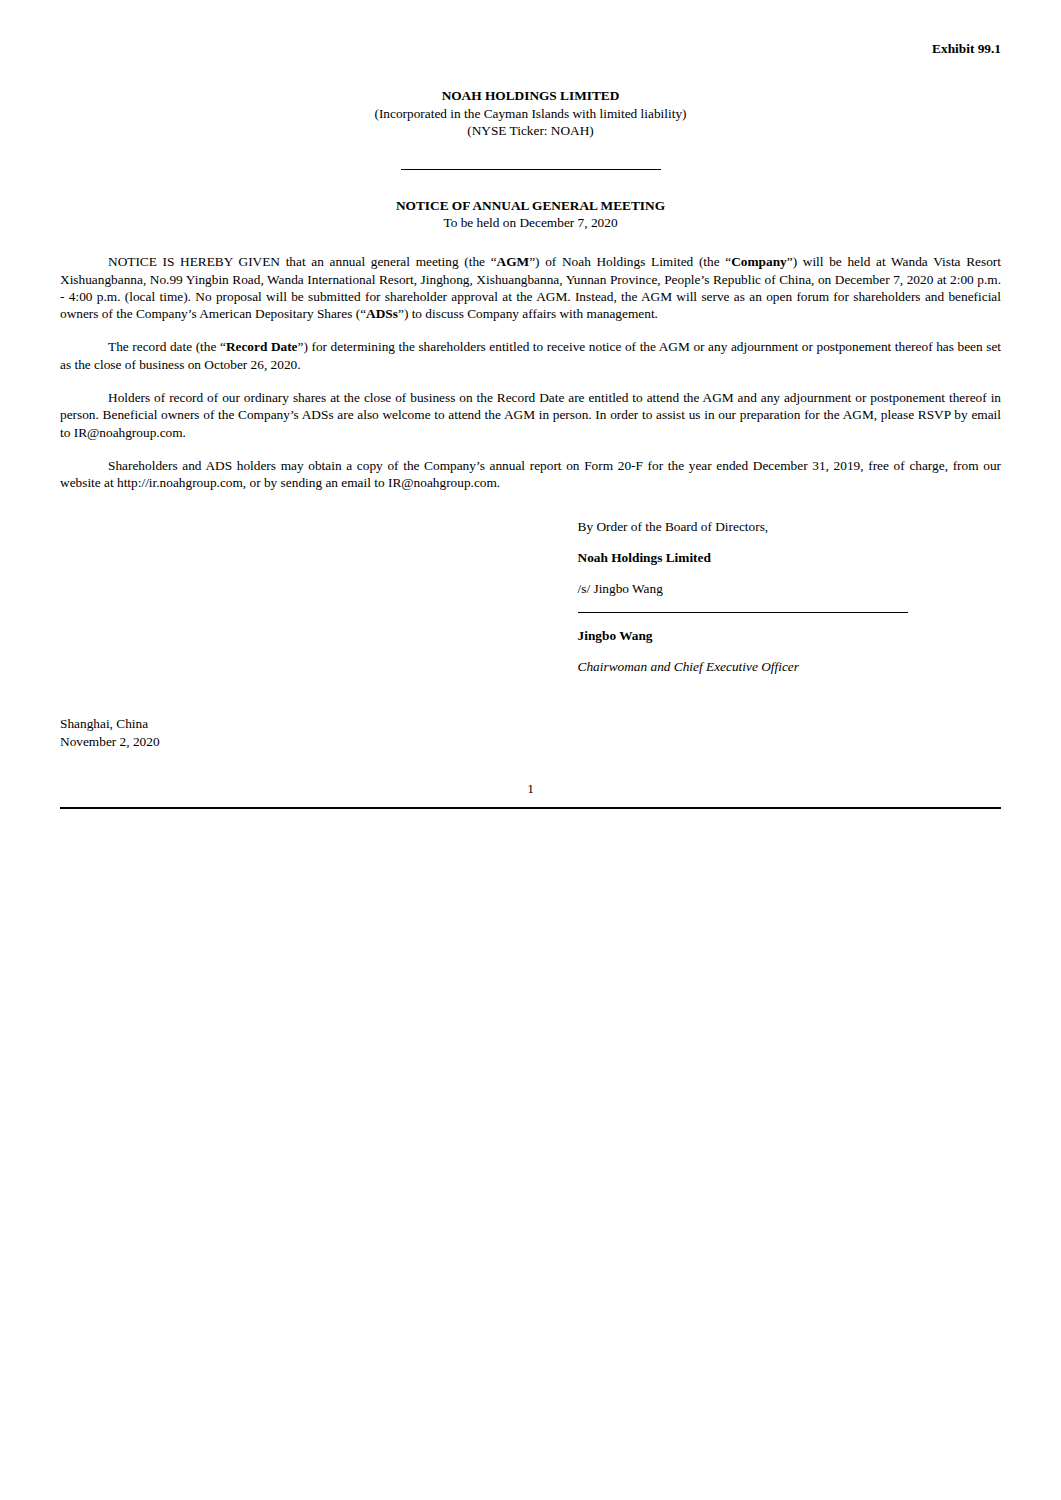Exhibit 99.1
NOAH HOLDINGS LIMITED
(Incorporated in the Cayman Islands with limited liability)
(NYSE Ticker: NOAH)
NOTICE OF ANNUAL GENERAL MEETING
To be held on December 7, 2020
NOTICE IS HEREBY GIVEN that an annual general meeting (the “AGM”) of Noah Holdings Limited (the “Company”) will be held at Wanda Vista Resort Xishuangbanna, No.99 Yingbin Road, Wanda International Resort, Jinghong, Xishuangbanna, Yunnan Province, People’s Republic of China, on December 7, 2020 at 2:00 p.m. - 4:00 p.m. (local time). No proposal will be submitted for shareholder approval at the AGM. Instead, the AGM will serve as an open forum for shareholders and beneficial owners of the Company’s American Depositary Shares (“ADSs”) to discuss Company affairs with management.
The record date (the “Record Date”) for determining the shareholders entitled to receive notice of the AGM or any adjournment or postponement thereof has been set as the close of business on October 26, 2020.
Holders of record of our ordinary shares at the close of business on the Record Date are entitled to attend the AGM and any adjournment or postponement thereof in person. Beneficial owners of the Company’s ADSs are also welcome to attend the AGM in person. In order to assist us in our preparation for the AGM, please RSVP by email to IR@noahgroup.com.
Shareholders and ADS holders may obtain a copy of the Company’s annual report on Form 20-F for the year ended December 31, 2019, free of charge, from our website at http://ir.noahgroup.com, or by sending an email to IR@noahgroup.com.
By Order of the Board of Directors,
Noah Holdings Limited
/s/ Jingbo Wang
Jingbo Wang
Chairwoman and Chief Executive Officer
Shanghai, China
November 2, 2020
1